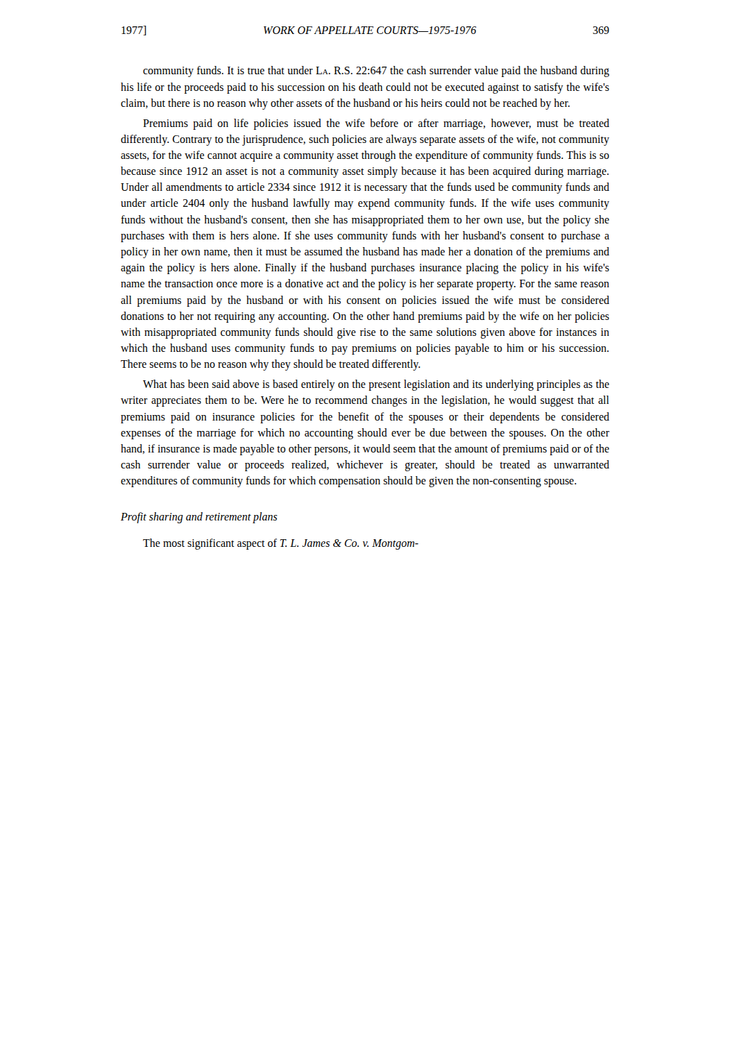1977] WORK OF APPELLATE COURTS—1975-1976 369
community funds. It is true that under La. R.S. 22:647 the cash surrender value paid the husband during his life or the proceeds paid to his succession on his death could not be executed against to satisfy the wife's claim, but there is no reason why other assets of the husband or his heirs could not be reached by her.
Premiums paid on life policies issued the wife before or after marriage, however, must be treated differently. Contrary to the jurisprudence, such policies are always separate assets of the wife, not community assets, for the wife cannot acquire a community asset through the expenditure of community funds. This is so because since 1912 an asset is not a community asset simply because it has been acquired during marriage. Under all amendments to article 2334 since 1912 it is necessary that the funds used be community funds and under article 2404 only the husband lawfully may expend community funds. If the wife uses community funds without the husband's consent, then she has misappropriated them to her own use, but the policy she purchases with them is hers alone. If she uses community funds with her husband's consent to purchase a policy in her own name, then it must be assumed the husband has made her a donation of the premiums and again the policy is hers alone. Finally if the husband purchases insurance placing the policy in his wife's name the transaction once more is a donative act and the policy is her separate property. For the same reason all premiums paid by the husband or with his consent on policies issued the wife must be considered donations to her not requiring any accounting. On the other hand premiums paid by the wife on her policies with misappropriated community funds should give rise to the same solutions given above for instances in which the husband uses community funds to pay premiums on policies payable to him or his succession. There seems to be no reason why they should be treated differently.
What has been said above is based entirely on the present legislation and its underlying principles as the writer appreciates them to be. Were he to recommend changes in the legislation, he would suggest that all premiums paid on insurance policies for the benefit of the spouses or their dependents be considered expenses of the marriage for which no accounting should ever be due between the spouses. On the other hand, if insurance is made payable to other persons, it would seem that the amount of premiums paid or of the cash surrender value or proceeds realized, whichever is greater, should be treated as unwarranted expenditures of community funds for which compensation should be given the non-consenting spouse.
Profit sharing and retirement plans
The most significant aspect of T. L. James & Co. v. Montgom-